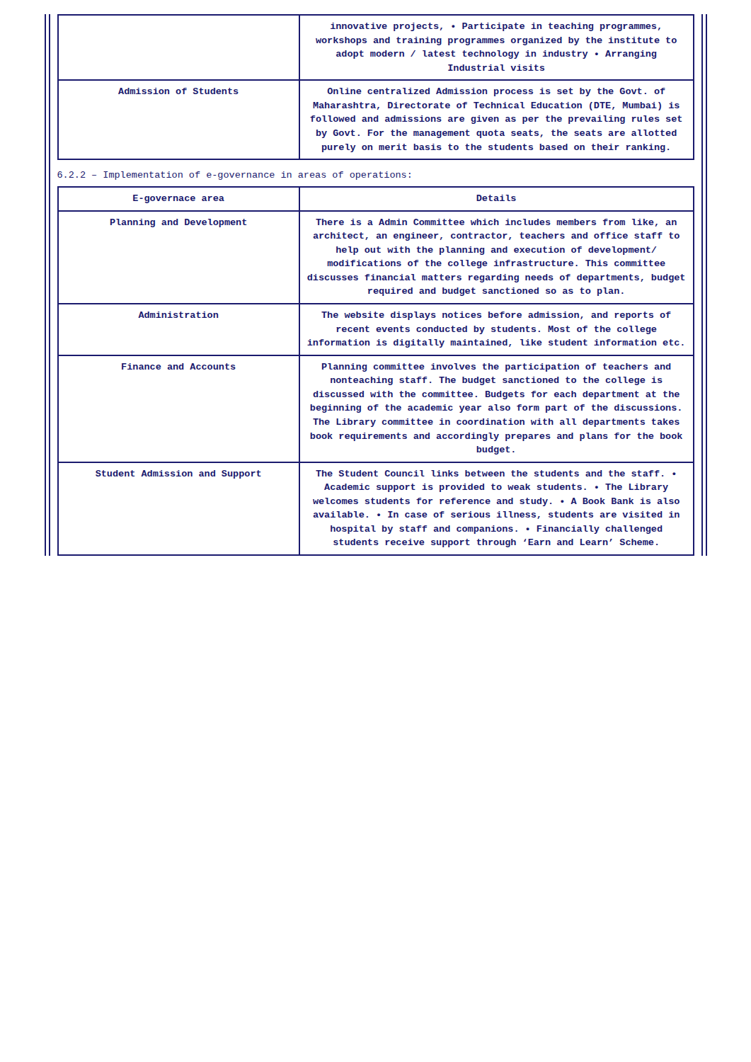| | innovative projects, • Participate in teaching programmes, workshops and training programmes organized by the institute to adopt modern / latest technology in industry • Arranging Industrial visits |
| Admission of Students | Online centralized Admission process is set by the Govt. of Maharashtra, Directorate of Technical Education (DTE, Mumbai) is followed and admissions are given as per the prevailing rules set by Govt. For the management quota seats, the seats are allotted purely on merit basis to the students based on their ranking. |
6.2.2 – Implementation of e-governance in areas of operations:
| E-governace area | Details |
| Planning and Development | There is a Admin Committee which includes members from like, an architect, an engineer, contractor, teachers and office staff to help out with the planning and execution of development/ modifications of the college infrastructure. This committee discusses financial matters regarding needs of departments, budget required and budget sanctioned so as to plan. |
| Administration | The website displays notices before admission, and reports of recent events conducted by students. Most of the college information is digitally maintained, like student information etc. |
| Finance and Accounts | Planning committee involves the participation of teachers and nonteaching staff. The budget sanctioned to the college is discussed with the committee. Budgets for each department at the beginning of the academic year also form part of the discussions. The Library committee in coordination with all departments takes book requirements and accordingly prepares and plans for the book budget. |
| Student Admission and Support | The Student Council links between the students and the staff. • Academic support is provided to weak students. • The Library welcomes students for reference and study. • A Book Bank is also available. • In case of serious illness, students are visited in hospital by staff and companions. • Financially challenged students receive support through ‘Earn and Learn’ Scheme. |